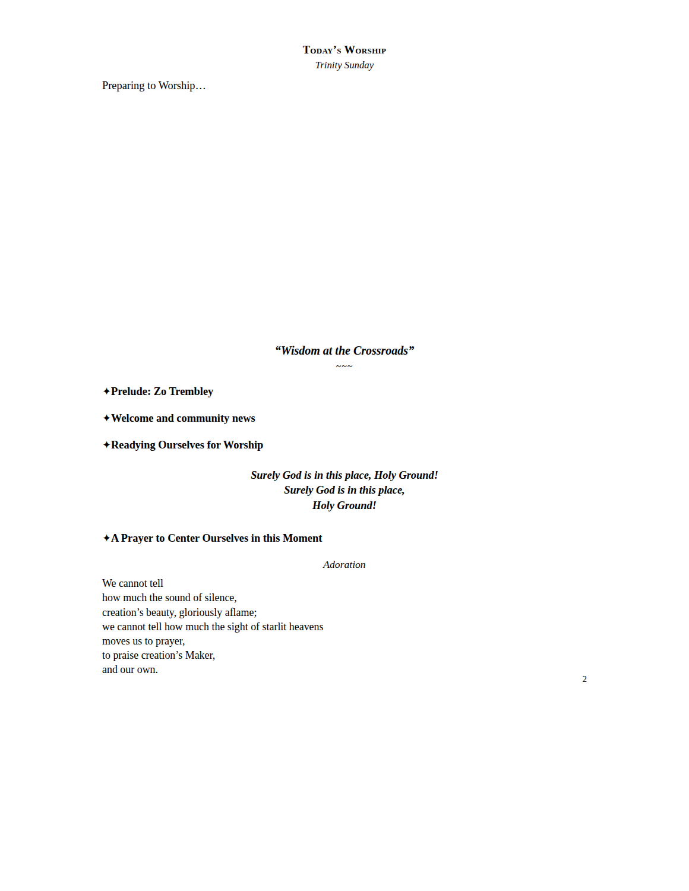Today’s Worship
Trinity Sunday
Preparing to Worship…
“Wisdom at the Crossroads”
~~~
✦Prelude: Zo Trembley
✦Welcome and community news
✦Readying Ourselves for Worship
Surely God is in this place, Holy Ground!
Surely God is in this place,
Holy Ground!
✦A Prayer to Center Ourselves in this Moment
Adoration
We cannot tell
how much the sound of silence,
creation’s beauty, gloriously aflame;
we cannot tell how much the sight of starlit heavens
moves us to prayer,
to praise creation’s Maker,
and our own.
2